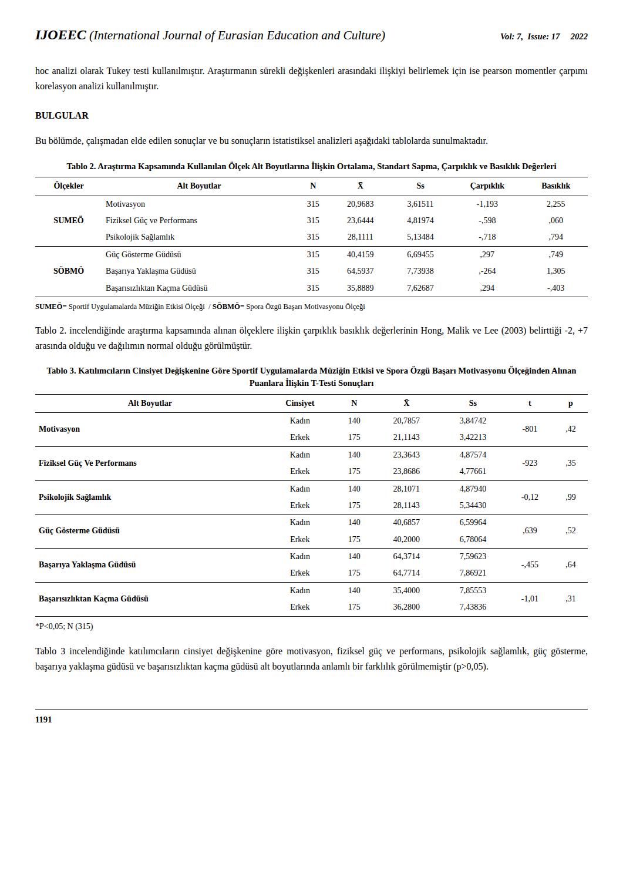IJOEEC (International Journal of Eurasian Education and Culture)
Vol: 7, Issue: 17 2022
hoc analizi olarak Tukey testi kullanılmıştır. Araştırmanın sürekli değişkenleri arasındaki ilişkiyi belirlemek için ise pearson momentler çarpımı korelasyon analizi kullanılmıştır.
BULGULAR
Bu bölümde, çalışmadan elde edilen sonuçlar ve bu sonuçların istatistiksel analizleri aşağıdaki tablolarda sunulmaktadır.
Tablo 2. Araştırma Kapsamında Kullanılan Ölçek Alt Boyutlarına İlişkin Ortalama, Standart Sapma, Çarpıklık ve Basıklık Değerleri
| Ölçekler | Alt Boyutlar | N | X̄ | Ss | Çarpıklık | Basıklık |
| --- | --- | --- | --- | --- | --- | --- |
| SUMEÖ | Motivasyon | 315 | 20,9683 | 3,61511 | -1,193 | 2,255 |
| Fiziksel Güç ve Performans | 315 | 23,6444 | 4,81974 | -,598 | ,060 |
| Psikolojik Sağlamlık | 315 | 28,1111 | 5,13484 | -,718 | ,794 |
| SÖBMÖ | Güç Gösterme Güdüsü | 315 | 40,4159 | 6,69455 | ,297 | ,749 |
| Başarıya Yaklaşma Güdüsü | 315 | 64,5937 | 7,73938 | ,-264 | 1,305 |
| Başarısızlıktan Kaçma Güdüsü | 315 | 35,8889 | 7,62687 | ,294 | -,403 |
SUMEÖ= Sportif Uygulamalarda Müziğin Etkisi Ölçeği / SÖBMÖ= Spora Özgü Başarı Motivasyonu Ölçeği
Tablo 2. incelendiğinde araştırma kapsamında alınan ölçeklere ilişkin çarpıklık basıklık değerlerinin Hong, Malik ve Lee (2003) belirttiği -2, +7 arasında olduğu ve dağılımın normal olduğu görülmüştür.
Tablo 3. Katılımcıların Cinsiyet Değişkenine Göre Sportif Uygulamalarda Müziğin Etkisi ve Spora Özgü Başarı Motivasyonu Ölçeğinden Alınan Puanlara İlişkin T-Testi Sonuçları
| Alt Boyutlar | Cinsiyet | N | X̄ | Ss | t | p |
| --- | --- | --- | --- | --- | --- | --- |
| Motivasyon | Kadın | 140 | 20,7857 | 3,84742 | -801 | ,42 |
| Erkek | 175 | 21,1143 | 3,42213 |
| Fiziksel Güç Ve Performans | Kadın | 140 | 23,3643 | 4,87574 | -923 | ,35 |
| Erkek | 175 | 23,8686 | 4,77661 |
| Psikolojik Sağlamlık | Kadın | 140 | 28,1071 | 4,87940 | -0,12 | ,99 |
| Erkek | 175 | 28,1143 | 5,34430 |
| Güç Gösterme Güdüsü | Kadın | 140 | 40,6857 | 6,59964 | ,639 | ,52 |
| Erkek | 175 | 40,2000 | 6,78064 |
| Başarıya Yaklaşma Güdüsü | Kadın | 140 | 64,3714 | 7,59623 | -,455 | ,64 |
| Erkek | 175 | 64,7714 | 7,86921 |
| Başarısızlıktan Kaçma Güdüsü | Kadın | 140 | 35,4000 | 7,85553 | -1,01 | ,31 |
| Erkek | 175 | 36,2800 | 7,43836 |
*P<0,05; N (315)
Tablo 3 incelendiğinde katılımcıların cinsiyet değişkenine göre motivasyon, fiziksel güç ve performans, psikolojik sağlamlık, güç gösterme, başarıya yaklaşma güdüsü ve başarısızlıktan kaçma güdüsü alt boyutlarında anlamlı bir farklılık görülmemiştir (p>0,05).
1191